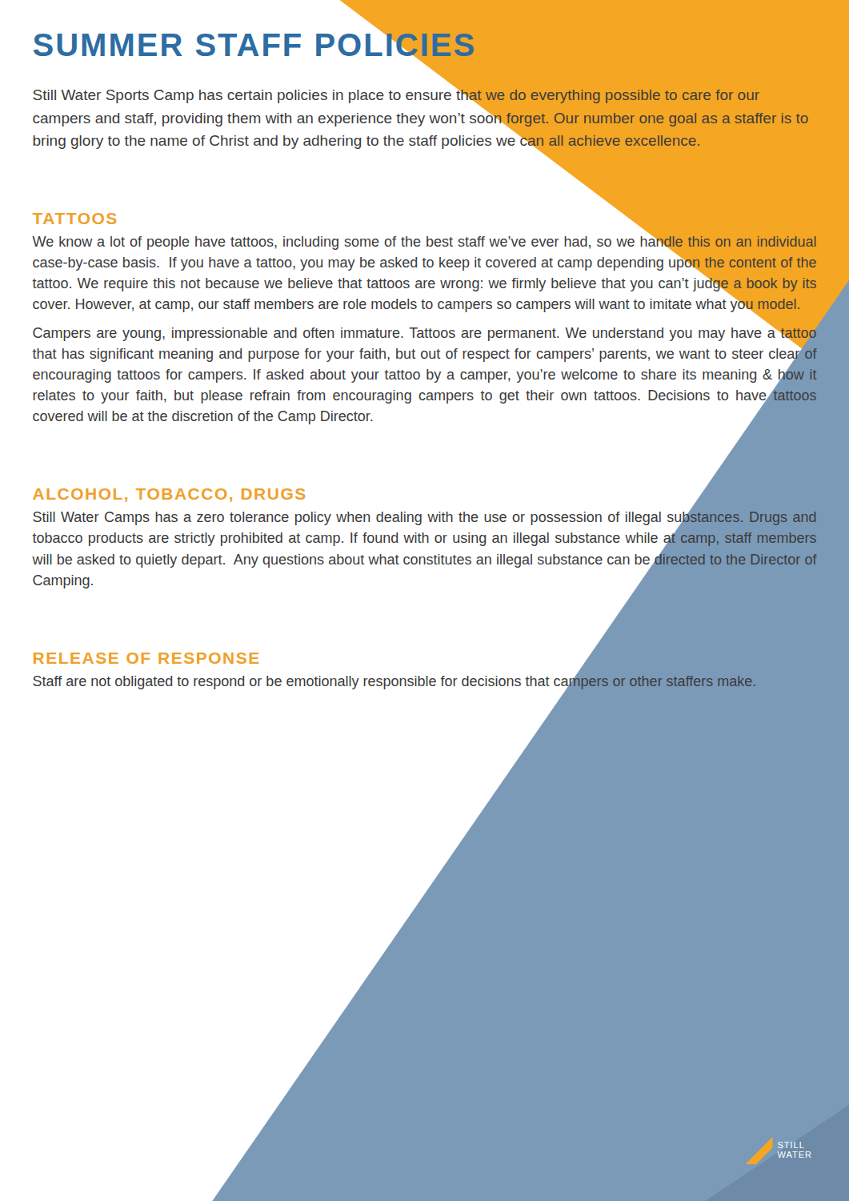Summer Staff Policies
Still Water Sports Camp has certain policies in place to ensure that we do everything possible to care for our campers and staff, providing them with an experience they won’t soon forget. Our number one goal as a staffer is to bring glory to the name of Christ and by adhering to the staff policies we can all achieve excellence.
Tattoos
We know a lot of people have tattoos, including some of the best staff we’ve ever had, so we handle this on an individual case-by-case basis. If you have a tattoo, you may be asked to keep it covered at camp depending upon the content of the tattoo. We require this not because we believe that tattoos are wrong: we firmly believe that you can’t judge a book by its cover. However, at camp, our staff members are role models to campers so campers will want to imitate what you model.
Campers are young, impressionable and often immature. Tattoos are permanent. We understand you may have a tattoo that has significant meaning and purpose for your faith, but out of respect for campers’ parents, we want to steer clear of encouraging tattoos for campers. If asked about your tattoo by a camper, you’re welcome to share its meaning & how it relates to your faith, but please refrain from encouraging campers to get their own tattoos. Decisions to have tattoos covered will be at the discretion of the Camp Director.
Alcohol, Tobacco, Drugs
Still Water Camps has a zero tolerance policy when dealing with the use or possession of illegal substances. Drugs and tobacco products are strictly prohibited at camp. If found with or using an illegal substance while at camp, staff members will be asked to quietly depart. Any questions about what constitutes an illegal substance can be directed to the Director of Camping.
Release of Response
Staff are not obligated to respond or be emotionally responsible for decisions that campers or other staffers make.
Still
Water